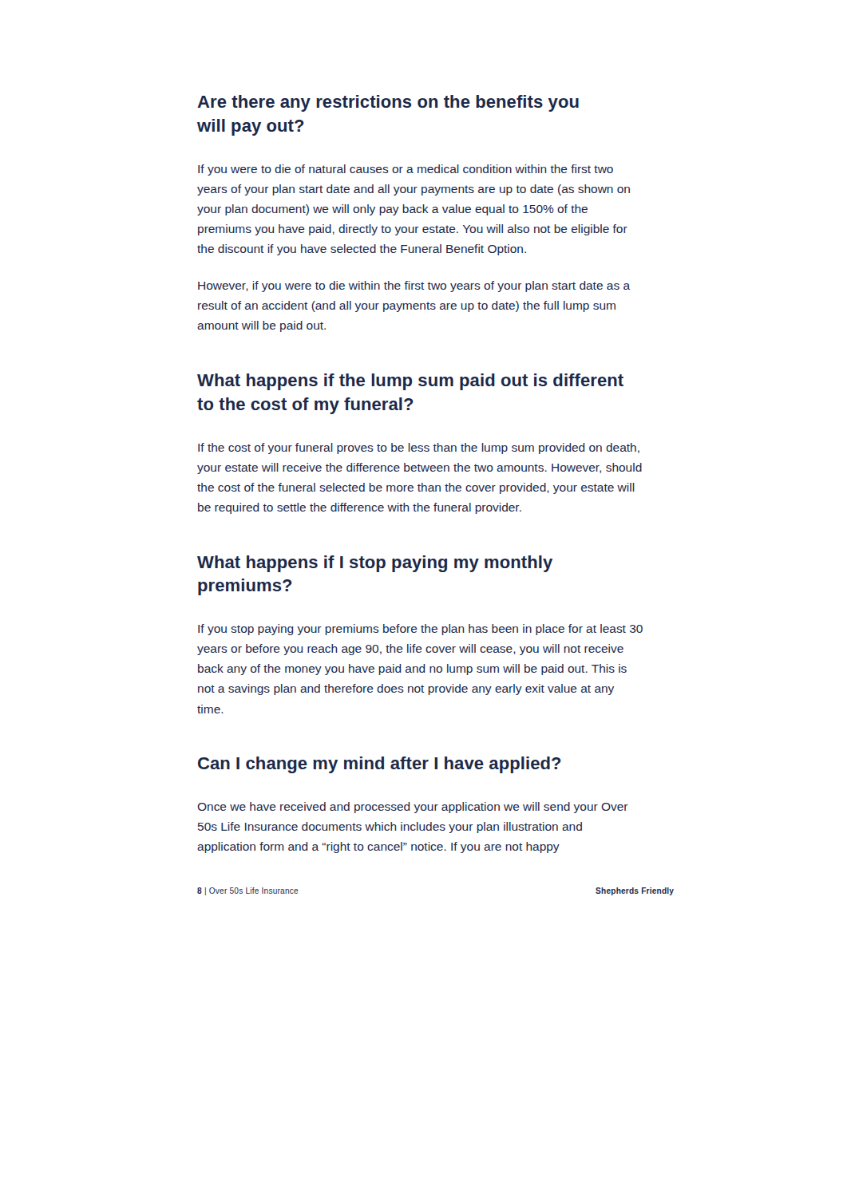Are there any restrictions on the benefits you
will pay out?
If you were to die of natural causes or a medical condition within the first two years of your plan start date and all your payments are up to date (as shown on your plan document) we will only pay back a value equal to 150% of the premiums you have paid, directly to your estate. You will also not be eligible for the discount if you have selected the Funeral Benefit Option.
However, if you were to die within the first two years of your plan start date as a result of an accident (and all your payments are up to date) the full lump sum amount will be paid out.
What happens if the lump sum paid out is different to the cost of my funeral?
If the cost of your funeral proves to be less than the lump sum provided on death, your estate will receive the difference between the two amounts. However, should the cost of the funeral selected be more than the cover provided, your estate will be required to settle the difference with the funeral provider.
What happens if I stop paying my monthly premiums?
If you stop paying your premiums before the plan has been in place for at least 30 years or before you reach age 90, the life cover will cease, you will not receive back any of the money you have paid and no lump sum will be paid out. This is not a savings plan and therefore does not provide any early exit value at any time.
Can I change my mind after I have applied?
Once we have received and processed your application we will send your Over 50s Life Insurance documents which includes your plan illustration and application form and a “right to cancel” notice. If you are not happy
8 | Over 50s Life Insurance
Shepherds Friendly